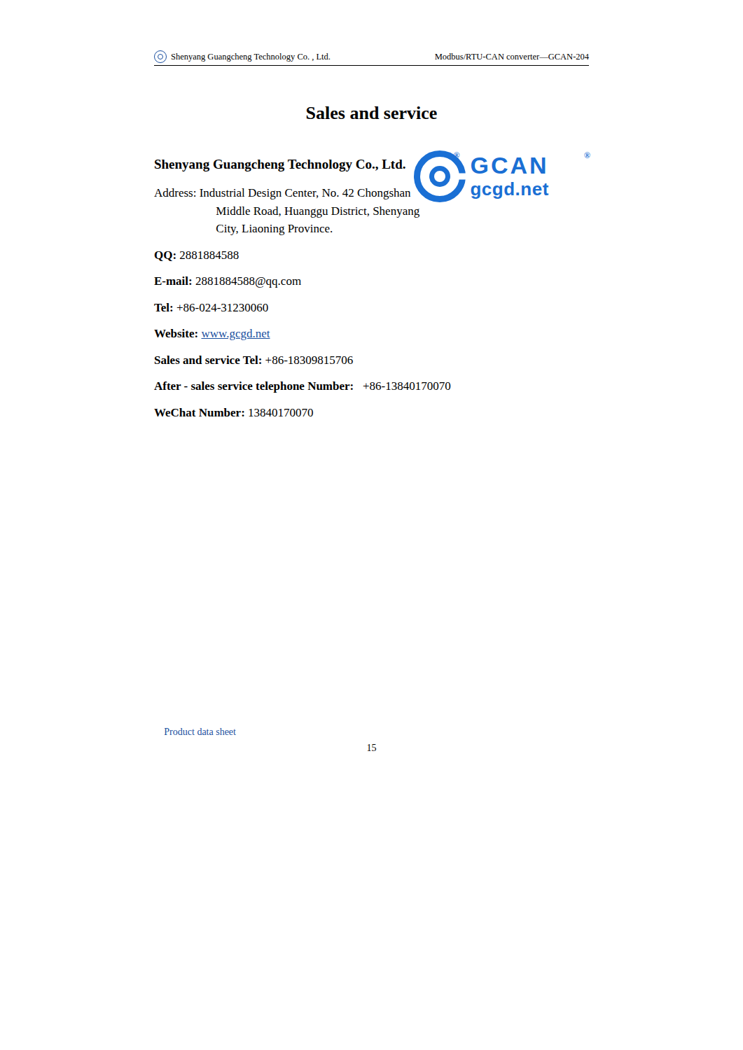Shenyang Guangcheng Technology Co. , Ltd.
Modbus/RTU-CAN converter—GCAN-204
Sales and service
GCAN
gcgd.net
® ®
Shenyang Guangcheng Technology Co., Ltd.
Address: Industrial Design Center, No. 42 Chongshan Middle Road, Huanggu District, Shenyang City, Liaoning Province.
QQ: 2881884588
E-mail: 2881884588@qq.com
Tel: +86-024-31230060
Website: www.gcgd.net
Sales and service Tel: +86-18309815706
After - sales service telephone Number: +86-13840170070
WeChat Number: 13840170070
Product data sheet
15